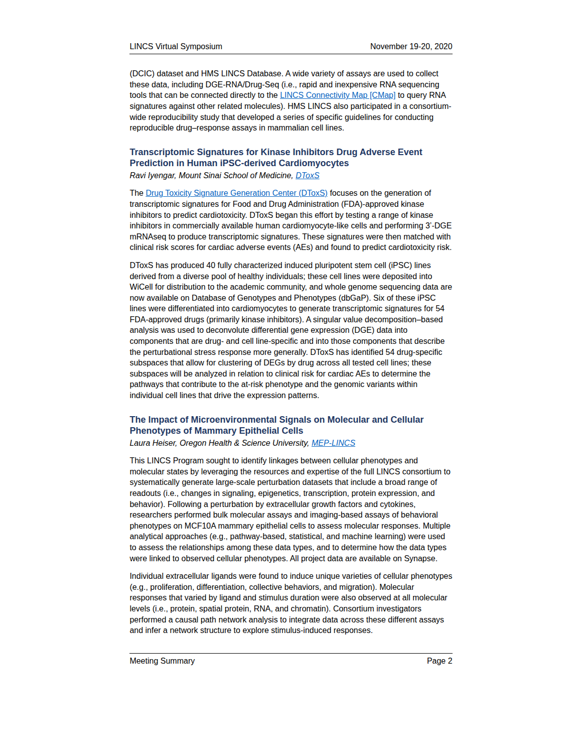LINCS Virtual Symposium November 19-20, 2020
(DCIC) dataset and HMS LINCS Database. A wide variety of assays are used to collect these data, including DGE-RNA/Drug-Seq (i.e., rapid and inexpensive RNA sequencing tools that can be connected directly to the LINCS Connectivity Map [CMap] to query RNA signatures against other related molecules). HMS LINCS also participated in a consortium-wide reproducibility study that developed a series of specific guidelines for conducting reproducible drug–response assays in mammalian cell lines.
Transcriptomic Signatures for Kinase Inhibitors Drug Adverse Event Prediction in Human iPSC-derived Cardiomyocytes
Ravi Iyengar, Mount Sinai School of Medicine, DToxS
The Drug Toxicity Signature Generation Center (DToxS) focuses on the generation of transcriptomic signatures for Food and Drug Administration (FDA)-approved kinase inhibitors to predict cardiotoxicity. DToxS began this effort by testing a range of kinase inhibitors in commercially available human cardiomyocyte-like cells and performing 3’-DGE mRNAseq to produce transcriptomic signatures. These signatures were then matched with clinical risk scores for cardiac adverse events (AEs) and found to predict cardiotoxicity risk.
DToxS has produced 40 fully characterized induced pluripotent stem cell (iPSC) lines derived from a diverse pool of healthy individuals; these cell lines were deposited into WiCell for distribution to the academic community, and whole genome sequencing data are now available on Database of Genotypes and Phenotypes (dbGaP). Six of these iPSC lines were differentiated into cardiomyocytes to generate transcriptomic signatures for 54 FDA-approved drugs (primarily kinase inhibitors). A singular value decomposition–based analysis was used to deconvolute differential gene expression (DGE) data into components that are drug- and cell line-specific and into those components that describe the perturbational stress response more generally. DToxS has identified 54 drug-specific subspaces that allow for clustering of DEGs by drug across all tested cell lines; these subspaces will be analyzed in relation to clinical risk for cardiac AEs to determine the pathways that contribute to the at-risk phenotype and the genomic variants within individual cell lines that drive the expression patterns.
The Impact of Microenvironmental Signals on Molecular and Cellular Phenotypes of Mammary Epithelial Cells
Laura Heiser, Oregon Health & Science University, MEP-LINCS
This LINCS Program sought to identify linkages between cellular phenotypes and molecular states by leveraging the resources and expertise of the full LINCS consortium to systematically generate large-scale perturbation datasets that include a broad range of readouts (i.e., changes in signaling, epigenetics, transcription, protein expression, and behavior). Following a perturbation by extracellular growth factors and cytokines, researchers performed bulk molecular assays and imaging-based assays of behavioral phenotypes on MCF10A mammary epithelial cells to assess molecular responses. Multiple analytical approaches (e.g., pathway-based, statistical, and machine learning) were used to assess the relationships among these data types, and to determine how the data types were linked to observed cellular phenotypes. All project data are available on Synapse.
Individual extracellular ligands were found to induce unique varieties of cellular phenotypes (e.g., proliferation, differentiation, collective behaviors, and migration). Molecular responses that varied by ligand and stimulus duration were also observed at all molecular levels (i.e., protein, spatial protein, RNA, and chromatin). Consortium investigators performed a causal path network analysis to integrate data across these different assays and infer a network structure to explore stimulus-induced responses.
Meeting Summary Page 2